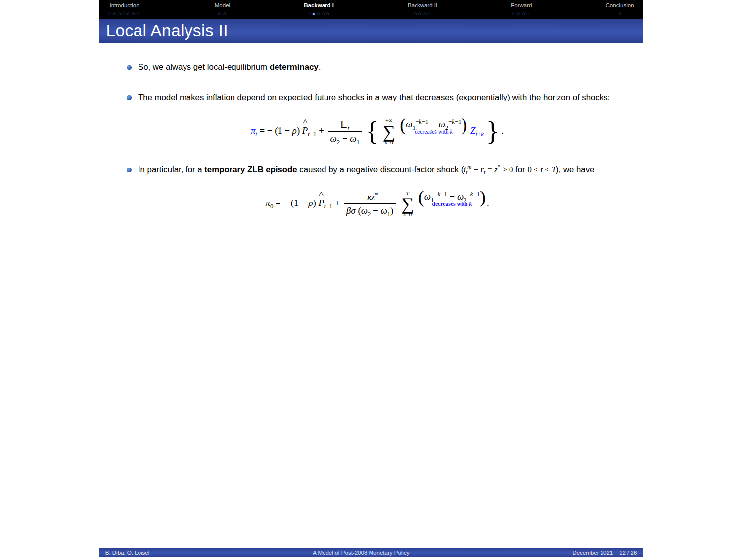Introduction○○○○○○○
Model○○
Backward I○●○○○
Backward II○○○○
Forward○○○○
Conclusion○
Local Analysis II
So, we always get local-equilibrium determinacy.
The model makes inflation depend on expected future shocks in a way that decreases (exponentially) with the horizon of shocks:
πt = − (1 − ρ) Pt−1 + 𝔼t ω2 − ω1 { +∞ ∑ k=0 (ω1−k−1 − ω2−k−1) ⏟ decreases with k Zt+k } .
In particular, for a temporary ZLB episode caused by a negative discount-factor shock (itm − rt = z* > 0 for 0 ≤ t ≤ T), we have
π0 = − (1 − ρ) Pt−1 + −κz* βσ (ω2 − ω1) T ∑ k=0 (ω1−k−1 − ω2−k−1) ⏟ decreases with k .
B. Diba, O. Loisel A Model of Post-2008 Monetary Policy December 2021 12 / 26